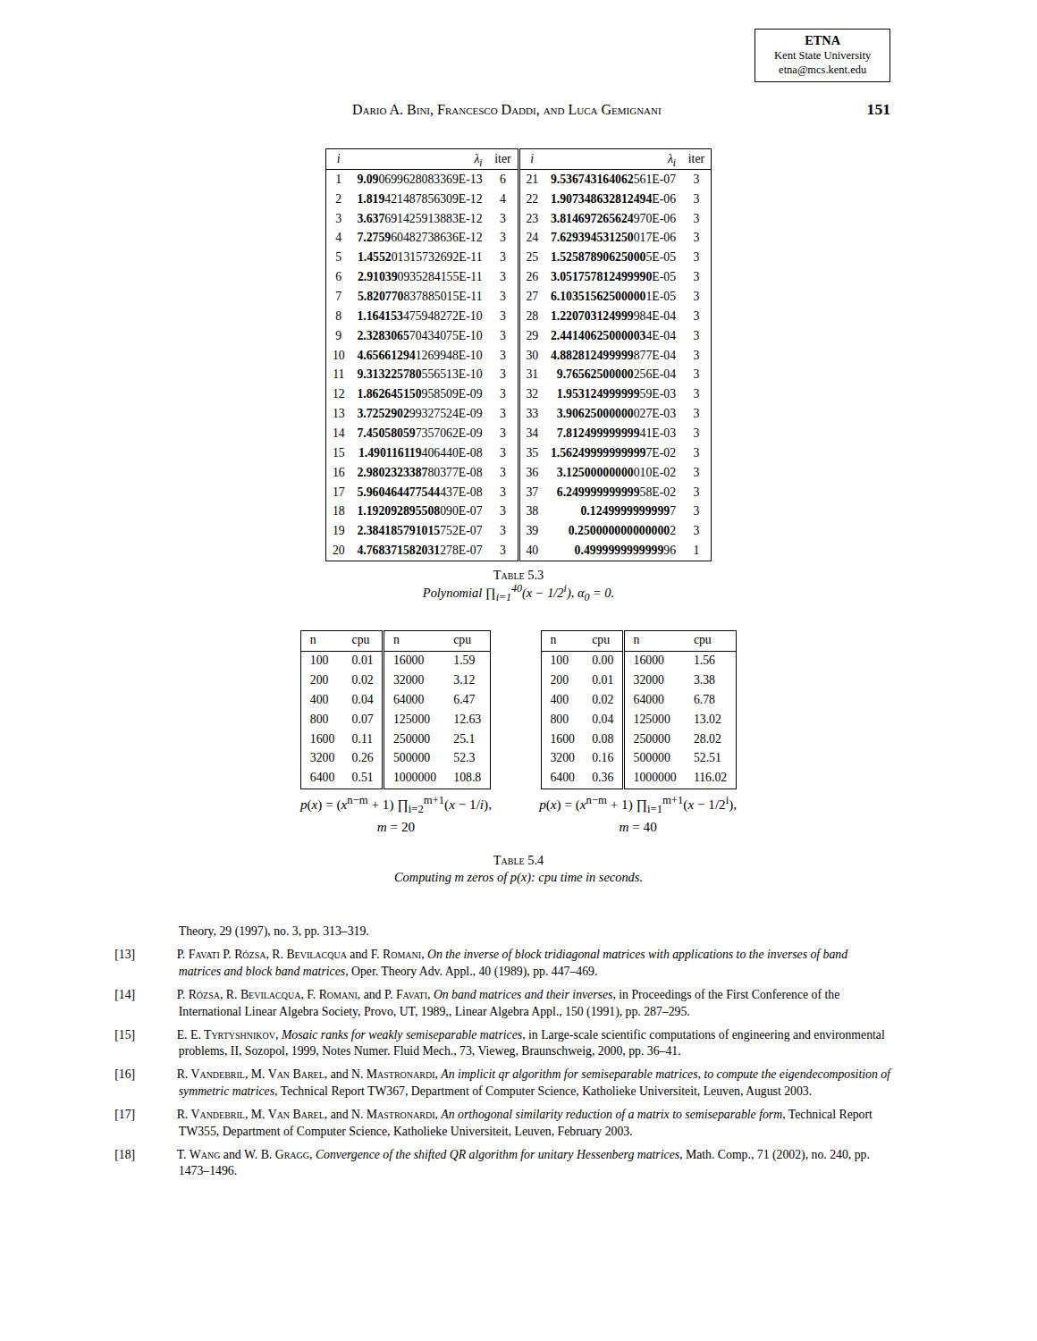ETNA
Kent State University
etna@mcs.kent.edu
Dario A. Bini, Francesco Daddi, and Luca Gemignani
151
| i | λ i | iter | i | λ i | iter |
| --- | --- | --- | --- | --- | --- |
| 1 | 9.09 0699628083369E-13 | 6 | 21 | 9.536743164062 561E-07 | 3 |
| 2 | 1.819 421487856309E-12 | 4 | 22 | 1.907348632812494 E-06 | 3 |
| 3 | 3.637 691425913883E-12 | 3 | 23 | 3.814697265624 970E-06 | 3 |
| 4 | 7.2759 60482738636E-12 | 3 | 24 | 7.629394531250 017E-06 | 3 |
| 5 | 1.4552 01315732692E-11 | 3 | 25 | 1.52587890625000 5E-05 | 3 |
| 6 | 2.91039 0935284155E-11 | 3 | 26 | 3.051757812499990 E-05 | 3 |
| 7 | 5.820770 837885015E-11 | 3 | 27 | 6.10351562500000 1E-05 | 3 |
| 8 | 1.164153 475948272E-10 | 3 | 28 | 1.220703124999 984E-04 | 3 |
| 9 | 2.3283065 70434075E-10 | 3 | 29 | 2.44140625000003 4E-04 | 3 |
| 10 | 4.65661294 1269948E-10 | 3 | 30 | 4.882812499999 877E-04 | 3 |
| 11 | 9.313225780 556513E-10 | 3 | 31 | 9.76562500000 256E-04 | 3 |
| 12 | 1.862645150 958509E-09 | 3 | 32 | 1.953124999999 59E-03 | 3 |
| 13 | 3.7252902 99327524E-09 | 3 | 33 | 3.90625000000 027E-03 | 3 |
| 14 | 7.45058059 7357062E-09 | 3 | 34 | 7.812499999999 41E-03 | 3 |
| 15 | 1.490116119 406440E-08 | 3 | 35 | 1.56249999999999 7E-02 | 3 |
| 16 | 2.9802323387 80377E-08 | 3 | 36 | 3.12500000000 010E-02 | 3 |
| 17 | 5.960464477544 437E-08 | 3 | 37 | 6.249999999999 58E-02 | 3 |
| 18 | 1.192092895508 090E-07 | 3 | 38 | 0.1249999999999 7 | 3 |
| 19 | 2.384185791015 752E-07 | 3 | 39 | 0.250000000000000 2 | 3 |
| 20 | 4.768371582031 278E-07 | 3 | 40 | 0.4999999999999 96 | 1 |
Table 5.3 Polynomial ∏i=140(x − 1/2i), α0 = 0.
| n | cpu | n | cpu |
| --- | --- | --- | --- |
| 100 | 0.01 | 16000 | 1.59 |
| 200 | 0.02 | 32000 | 3.12 |
| 400 | 0.04 | 64000 | 6.47 |
| 800 | 0.07 | 125000 | 12.63 |
| 1600 | 0.11 | 250000 | 25.1 |
| 3200 | 0.26 | 500000 | 52.3 |
| 6400 | 0.51 | 1000000 | 108.8 |
| n | cpu | n | cpu |
| --- | --- | --- | --- |
| 100 | 0.00 | 16000 | 1.56 |
| 200 | 0.01 | 32000 | 3.38 |
| 400 | 0.02 | 64000 | 6.78 |
| 800 | 0.04 | 125000 | 13.02 |
| 1600 | 0.08 | 250000 | 28.02 |
| 3200 | 0.16 | 500000 | 52.51 |
| 6400 | 0.36 | 1000000 | 116.02 |
p(x) = (xn−m + 1) ∏i=2m+1(x − 1/i),
m = 20
p(x) = (xn−m + 1) ∏i=1m+1(x − 1/2i),
m = 40
Table 5.4 Computing m zeros of p(x): cpu time in seconds.
Theory, 29 (1997), no. 3, pp. 313–319.
[13] P. Favati P. Rózsa, R. Bevilacqua and F. Romani, On the inverse of block tridiagonal matrices with applications to the inverses of band matrices and block band matrices, Oper. Theory Adv. Appl., 40 (1989), pp. 447–469.
[14] P. Rózsa, R. Bevilacqua, F. Romani, and P. Favati, On band matrices and their inverses, in Proceedings of the First Conference of the International Linear Algebra Society, Provo, UT, 1989,, Linear Algebra Appl., 150 (1991), pp. 287–295.
[15] E. E. Tyrtyshnikov, Mosaic ranks for weakly semiseparable matrices, in Large-scale scientific computations of engineering and environmental problems, II, Sozopol, 1999, Notes Numer. Fluid Mech., 73, Vieweg, Braunschweig, 2000, pp. 36–41.
[16] R. Vandebril, M. Van Barel, and N. Mastronardi, An implicit qr algorithm for semiseparable matrices, to compute the eigendecomposition of symmetric matrices, Technical Report TW367, Department of Computer Science, Katholieke Universiteit, Leuven, August 2003.
[17] R. Vandebril, M. Van Barel, and N. Mastronardi, An orthogonal similarity reduction of a matrix to semiseparable form, Technical Report TW355, Department of Computer Science, Katholieke Universiteit, Leuven, February 2003.
[18] T. Wang and W. B. Gragg, Convergence of the shifted QR algorithm for unitary Hessenberg matrices, Math. Comp., 71 (2002), no. 240, pp. 1473–1496.